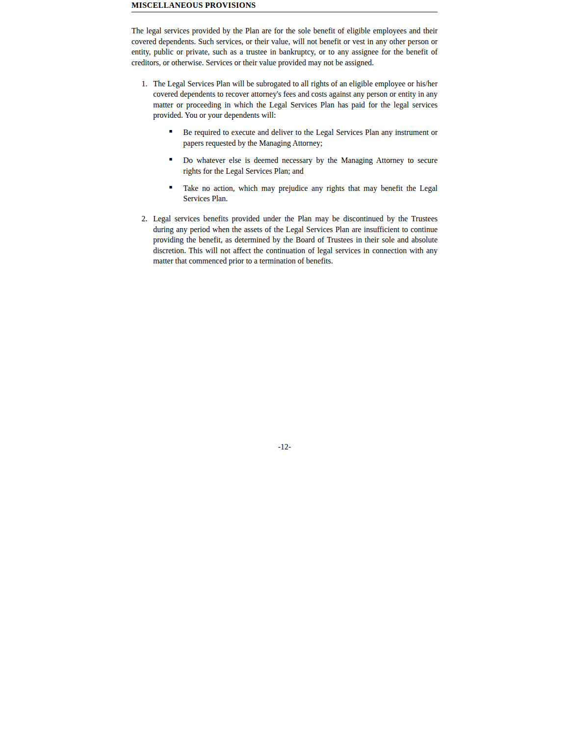MISCELLANEOUS PROVISIONS
The legal services provided by the Plan are for the sole benefit of eligible employees and their covered dependents. Such services, or their value, will not benefit or vest in any other person or entity, public or private, such as a trustee in bankruptcy, or to any assignee for the benefit of creditors, or otherwise. Services or their value provided may not be assigned.
The Legal Services Plan will be subrogated to all rights of an eligible employee or his/her covered dependents to recover attorney's fees and costs against any person or entity in any matter or proceeding in which the Legal Services Plan has paid for the legal services provided. You or your dependents will:
Be required to execute and deliver to the Legal Services Plan any instrument or papers requested by the Managing Attorney;
Do whatever else is deemed necessary by the Managing Attorney to secure rights for the Legal Services Plan; and
Take no action, which may prejudice any rights that may benefit the Legal Services Plan.
Legal services benefits provided under the Plan may be discontinued by the Trustees during any period when the assets of the Legal Services Plan are insufficient to continue providing the benefit, as determined by the Board of Trustees in their sole and absolute discretion. This will not affect the continuation of legal services in connection with any matter that commenced prior to a termination of benefits.
-12-